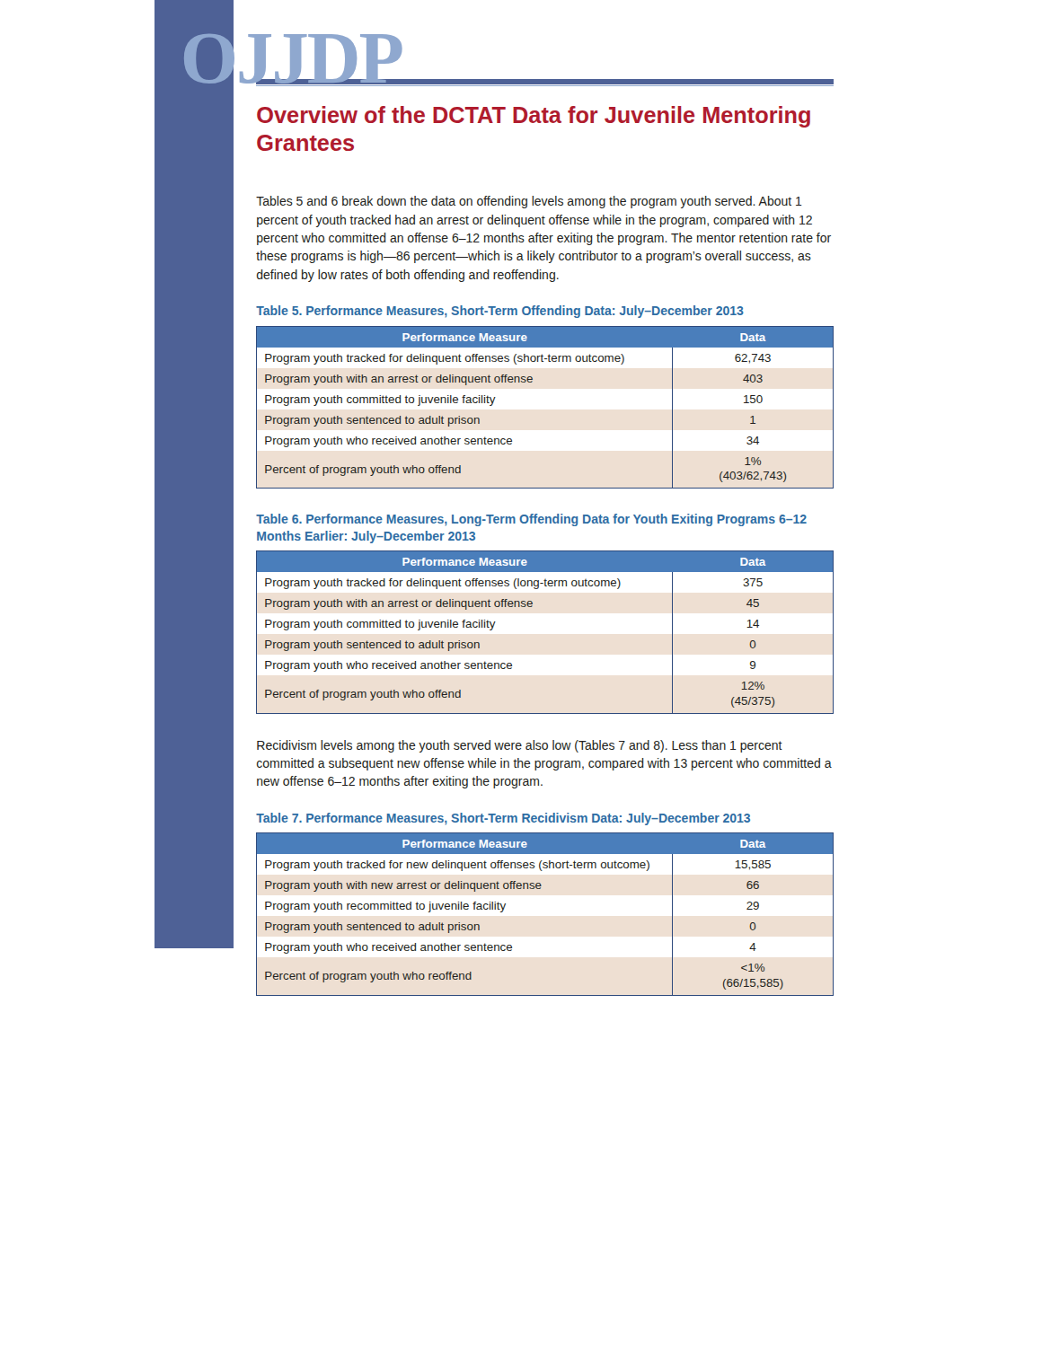8
OJJDP
Overview of the DCTAT Data for Juvenile Mentoring
Grantees
Tables 5 and 6 break down the data on offending levels among the program youth served. About 1 percent of youth tracked had an arrest or delinquent offense while in the program, compared with 12 percent who committed an offense 6–12 months after exiting the program. The mentor retention rate for these programs is high—86 percent—which is a likely contributor to a program’s overall success, as defined by low rates of both offending and reoffending.
Table 5. Performance Measures, Short-Term Offending Data: July–December 2013
| Performance Measure | Data |
| --- | --- |
| Program youth tracked for delinquent offenses (short-term outcome) | 62,743 |
| Program youth with an arrest or delinquent offense | 403 |
| Program youth committed to juvenile facility | 150 |
| Program youth sentenced to adult prison | 1 |
| Program youth who received another sentence | 34 |
| Percent of program youth who offend | 1% (403/62,743) |
Table 6. Performance Measures, Long-Term Offending Data for Youth Exiting Programs 6–12 Months Earlier: July–December 2013
| Performance Measure | Data |
| --- | --- |
| Program youth tracked for delinquent offenses (long-term outcome) | 375 |
| Program youth with an arrest or delinquent offense | 45 |
| Program youth committed to juvenile facility | 14 |
| Program youth sentenced to adult prison | 0 |
| Program youth who received another sentence | 9 |
| Percent of program youth who offend | 12% (45/375) |
Recidivism levels among the youth served were also low (Tables 7 and 8). Less than 1 percent committed a subsequent new offense while in the program, compared with 13 percent who committed a new offense 6–12 months after exiting the program.
Table 7. Performance Measures, Short-Term Recidivism Data: July–December 2013
| Performance Measure | Data |
| --- | --- |
| Program youth tracked for new delinquent offenses (short-term outcome) | 15,585 |
| Program youth with new arrest or delinquent offense | 66 |
| Program youth recommitted to juvenile facility | 29 |
| Program youth sentenced to adult prison | 0 |
| Program youth who received another sentence | 4 |
| Percent of program youth who reoffend | <1% (66/15,585) |